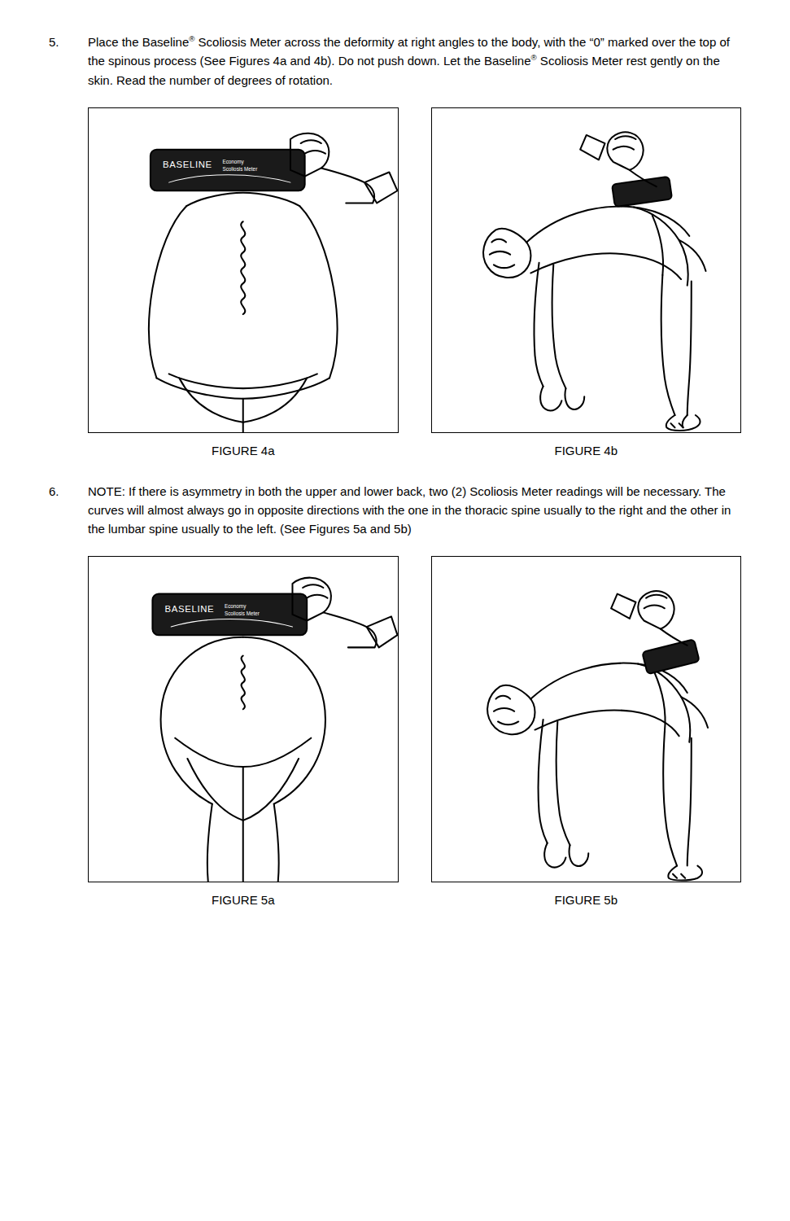5. Place the Baseline® Scoliosis Meter across the deformity at right angles to the body, with the “0” marked over the top of the spinous process (See Figures 4a and 4b). Do not push down. Let the Baseline® Scoliosis Meter rest gently on the skin. Read the number of degrees of rotation.
BASELINE Economy Scoliosis Meter
FIGURE 4a
FIGURE 4b
6. NOTE: If there is asymmetry in both the upper and lower back, two (2) Scoliosis Meter readings will be necessary. The curves will almost always go in opposite directions with the one in the thoracic spine usually to the right and the other in the lumbar spine usually to the left. (See Figures 5a and 5b)
BASELINE Economy Scoliosis Meter
FIGURE 5a
FIGURE 5b